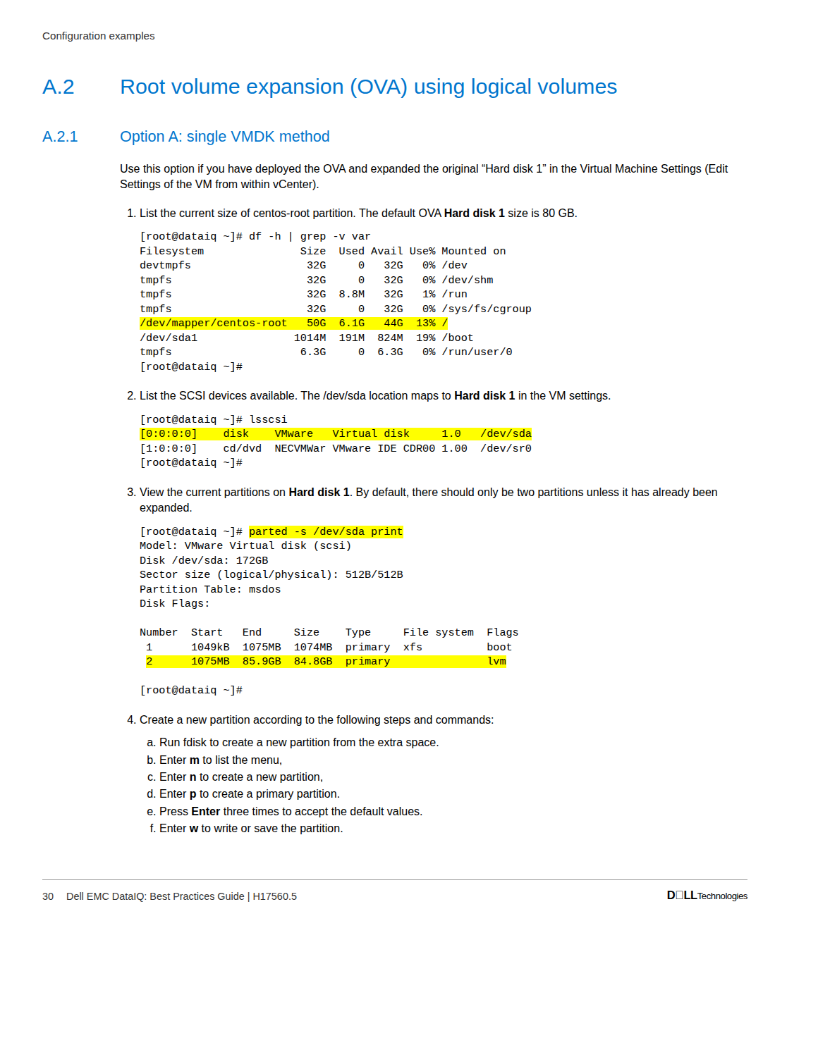Configuration examples
A.2 Root volume expansion (OVA) using logical volumes
A.2.1 Option A: single VMDK method
Use this option if you have deployed the OVA and expanded the original “Hard disk 1” in the Virtual Machine Settings (Edit Settings of the VM from within vCenter).
List the current size of centos-root partition. The default OVA Hard disk 1 size is 80 GB.
[root@dataiq ~]# df -h | grep -v var
Filesystem               Size  Used Avail Use% Mounted on
devtmpfs                  32G     0   32G   0% /dev
tmpfs                     32G     0   32G   0% /dev/shm
tmpfs                     32G  8.8M   32G   1% /run
tmpfs                     32G     0   32G   0% /sys/fs/cgroup
/dev/mapper/centos-root   50G  6.1G   44G  13% /
/dev/sda1               1014M  191M  824M  19% /boot
tmpfs                    6.3G     0  6.3G   0% /run/user/0
[root@dataiq ~]#
List the SCSI devices available. The /dev/sda location maps to Hard disk 1 in the VM settings.
[root@dataiq ~]# lsscsi
[0:0:0:0]    disk    VMware   Virtual disk     1.0   /dev/sda
[1:0:0:0]    cd/dvd  NECVMWar VMware IDE CDR00 1.00  /dev/sr0
[root@dataiq ~]#
View the current partitions on Hard disk 1. By default, there should only be two partitions unless it has already been expanded.
[root@dataiq ~]# parted -s /dev/sda print
Model: VMware Virtual disk (scsi)
Disk /dev/sda: 172GB
Sector size (logical/physical): 512B/512B
Partition Table: msdos
Disk Flags:

Number  Start   End     Size    Type     File system  Flags
 1      1049kB  1075MB  1074MB  primary  xfs          boot
 2      1075MB  85.9GB  84.8GB  primary               lvm

[root@dataiq ~]#
Create a new partition according to the following steps and commands:
Run fdisk to create a new partition from the extra space.
Enter m to list the menu,
Enter n to create a new partition,
Enter p to create a primary partition.
Press Enter three times to accept the default values.
Enter w to write or save the partition.
30 Dell EMC DataIQ: Best Practices Guide | H17560.5
D⃞LLTechnologies